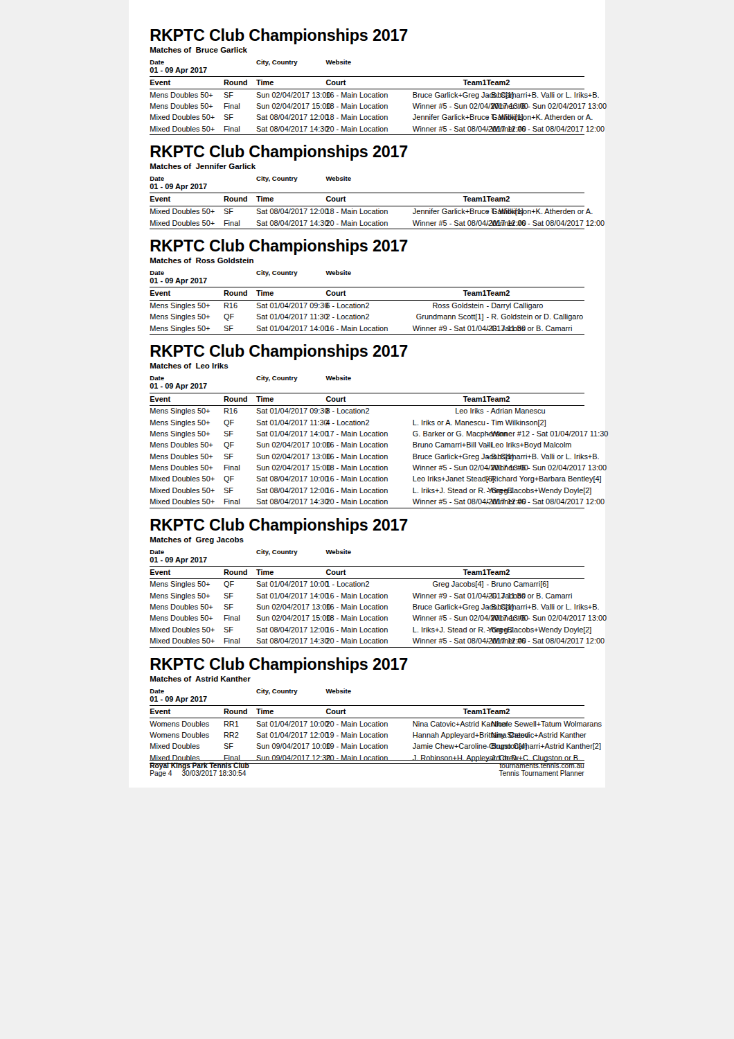RKPTC Club Championships 2017
Matches of Bruce Garlick
| Date | | City, Country | Website | | |
| 01 - 09 Apr 2017 | | | | |
| Event | Round | Time | Court | Team1 | Team2 |
| Mens Doubles 50+ | SF | Sun 02/04/2017 13:00 | 16 - Main Location | Bruce Garlick+Greg Jacobs[1] | - B. Camarri+B. Valli or L. Iriks+B. |
| Mens Doubles 50+ | Final | Sun 02/04/2017 15:00 | 18 - Main Location | Winner #5 - Sun 02/04/2017 13:00 | - Winner #6 - Sun 02/04/2017 13:00 |
| Mixed Doubles 50+ | SF | Sat 08/04/2017 12:00 | 18 - Main Location | Jennifer Garlick+Bruce Garlick[1] | - T. Wilkinson+K. Atherden or A. |
| Mixed Doubles 50+ | Final | Sat 08/04/2017 14:30 | 20 - Main Location | Winner #5 - Sat 08/04/2017 12:00 | - Winner #6 - Sat 08/04/2017 12:00 |
RKPTC Club Championships 2017
Matches of Jennifer Garlick
| Date | | City, Country | Website | | |
| 01 - 09 Apr 2017 | | | | |
| Event | Round | Time | Court | Team1 | Team2 |
| Mixed Doubles 50+ | SF | Sat 08/04/2017 12:00 | 18 - Main Location | Jennifer Garlick+Bruce Garlick[1] | - T. Wilkinson+K. Atherden or A. |
| Mixed Doubles 50+ | Final | Sat 08/04/2017 14:30 | 20 - Main Location | Winner #5 - Sat 08/04/2017 12:00 | - Winner #6 - Sat 08/04/2017 12:00 |
RKPTC Club Championships 2017
Matches of Ross Goldstein
| Date | | City, Country | Website | | |
| 01 - 09 Apr 2017 | | | | |
| Event | Round | Time | Court | Team1 | Team2 |
| Mens Singles 50+ | R16 | Sat 01/04/2017 09:30 | 6 - Location2 | Ross Goldstein | - Darryl Calligaro |
| Mens Singles 50+ | QF | Sat 01/04/2017 11:30 | 2 - Location2 | Grundmann Scott[1] | - R. Goldstein or D. Calligaro |
| Mens Singles 50+ | SF | Sat 01/04/2017 14:00 | 16 - Main Location | Winner #9 - Sat 01/04/2017 11:30 | - G. Jacobs or B. Camarri |
RKPTC Club Championships 2017
Matches of Leo Iriks
| Date | | City, Country | Website | | |
| 01 - 09 Apr 2017 | | | | |
| Event | Round | Time | Court | Team1 | Team2 |
| Mens Singles 50+ | R16 | Sat 01/04/2017 09:30 | 8 - Location2 | Leo Iriks | - Adrian Manescu |
| Mens Singles 50+ | QF | Sat 01/04/2017 11:30 | 4 - Location2 | L. Iriks or A. Manescu | - Tim Wilkinson[2] |
| Mens Singles 50+ | SF | Sat 01/04/2017 14:00 | 17 - Main Location | G. Barker or G. Macpherson | - Winner #12 - Sat 01/04/2017 11:30 |
| Mens Doubles 50+ | QF | Sun 02/04/2017 10:00 | 16 - Main Location | Bruno Camarri+Bill Valli | - Leo Iriks+Boyd Malcolm |
| Mens Doubles 50+ | SF | Sun 02/04/2017 13:00 | 16 - Main Location | Bruce Garlick+Greg Jacobs[1] | - B. Camarri+B. Valli or L. Iriks+B. |
| Mens Doubles 50+ | Final | Sun 02/04/2017 15:00 | 18 - Main Location | Winner #5 - Sun 02/04/2017 13:00 | - Winner #6 - Sun 02/04/2017 13:00 |
| Mixed Doubles 50+ | QF | Sat 08/04/2017 10:00 | 16 - Main Location | Leo Iriks+Janet Stead[6] | - Richard Yorg+Barbara Bentley[4] |
| Mixed Doubles 50+ | SF | Sat 08/04/2017 12:00 | 16 - Main Location | L. Iriks+J. Stead or R. Yorg+B. | - Greg Jacobs+Wendy Doyle[2] |
| Mixed Doubles 50+ | Final | Sat 08/04/2017 14:30 | 20 - Main Location | Winner #5 - Sat 08/04/2017 12:00 | - Winner #6 - Sat 08/04/2017 12:00 |
RKPTC Club Championships 2017
Matches of Greg Jacobs
| Date | | City, Country | Website | | |
| 01 - 09 Apr 2017 | | | | |
| Event | Round | Time | Court | Team1 | Team2 |
| Mens Singles 50+ | QF | Sat 01/04/2017 10:00 | 1 - Location2 | Greg Jacobs[4] | - Bruno Camarri[6] |
| Mens Singles 50+ | SF | Sat 01/04/2017 14:00 | 16 - Main Location | Winner #9 - Sat 01/04/2017 11:30 | - G. Jacobs or B. Camarri |
| Mens Doubles 50+ | SF | Sun 02/04/2017 13:00 | 16 - Main Location | Bruce Garlick+Greg Jacobs[1] | - B. Camarri+B. Valli or L. Iriks+B. |
| Mens Doubles 50+ | Final | Sun 02/04/2017 15:00 | 18 - Main Location | Winner #5 - Sun 02/04/2017 13:00 | - Winner #6 - Sun 02/04/2017 13:00 |
| Mixed Doubles 50+ | SF | Sat 08/04/2017 12:00 | 16 - Main Location | L. Iriks+J. Stead or R. Yorg+B. | - Greg Jacobs+Wendy Doyle[2] |
| Mixed Doubles 50+ | Final | Sat 08/04/2017 14:30 | 20 - Main Location | Winner #5 - Sat 08/04/2017 12:00 | - Winner #6 - Sat 08/04/2017 12:00 |
RKPTC Club Championships 2017
Matches of Astrid Kanther
| Date | | City, Country | Website | | |
| 01 - 09 Apr 2017 | | | | |
| Event | Round | Time | Court | Team1 | Team2 |
| Womens Doubles | RR1 | Sat 01/04/2017 10:00 | 20 - Main Location | Nina Catovic+Astrid Kanther | - Nicole Sewell+Tatum Wolmarans |
| Womens Doubles | RR2 | Sat 01/04/2017 12:00 | 19 - Main Location | Hannah Appleyard+Brittany Sheed | - Nina Catovic+Astrid Kanther |
| Mixed Doubles | SF | Sun 09/04/2017 10:00 | 19 - Main Location | Jamie Chew+Caroline Clugston[4] | - Bruno Camarri+Astrid Kanther[2] |
| Mixed Doubles | Final | Sun 09/04/2017 12:30 | 20 - Main Location | J. Robinson+H. Appleyard or D. | - J. Chew+C. Clugston or B. |
Royal Kings Park Tennis Club
tournaments.tennis.com.au
Page 4 30/03/2017 18:30:54
Tennis Tournament Planner